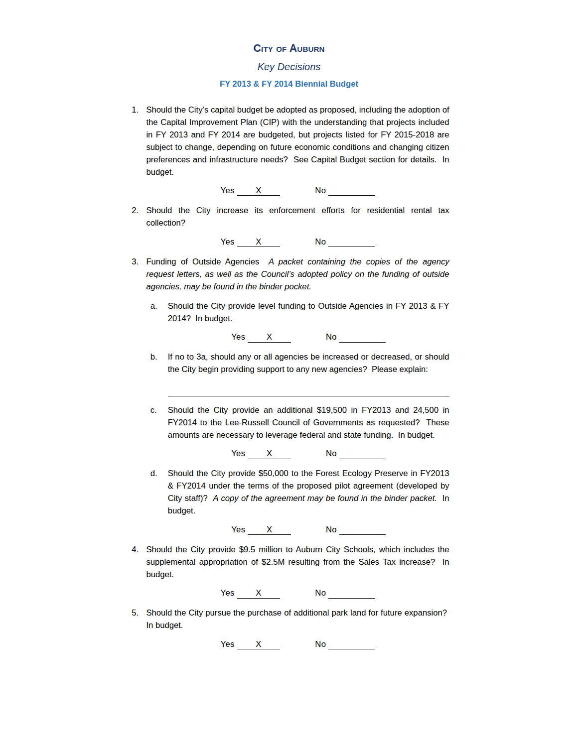City of Auburn
Key Decisions
FY 2013 & FY 2014 Biennial Budget
Should the City’s capital budget be adopted as proposed, including the adoption of the Capital Improvement Plan (CIP) with the understanding that projects included in FY 2013 and FY 2014 are budgeted, but projects listed for FY 2015-2018 are subject to change, depending on future economic conditions and changing citizen preferences and infrastructure needs? See Capital Budget section for details. In budget.
Yes X No
Should the City increase its enforcement efforts for residential rental tax collection?
Yes X No
Funding of Outside Agencies A packet containing the copies of the agency request letters, as well as the Council’s adopted policy on the funding of outside agencies, may be found in the binder pocket.
Should the City provide level funding to Outside Agencies in FY 2013 & FY 2014? In budget.
Yes X No
If no to 3a, should any or all agencies be increased or decreased, or should the City begin providing support to any new agencies? Please explain:
Should the City provide an additional $19,500 in FY2013 and 24,500 in FY2014 to the Lee-Russell Council of Governments as requested? These amounts are necessary to leverage federal and state funding. In budget.
Yes X No
Should the City provide $50,000 to the Forest Ecology Preserve in FY2013 & FY2014 under the terms of the proposed pilot agreement (developed by City staff)? A copy of the agreement may be found in the binder packet. In budget.
Yes X No
Should the City provide $9.5 million to Auburn City Schools, which includes the supplemental appropriation of $2.5M resulting from the Sales Tax increase? In budget.
Yes X No
Should the City pursue the purchase of additional park land for future expansion? In budget.
Yes X No